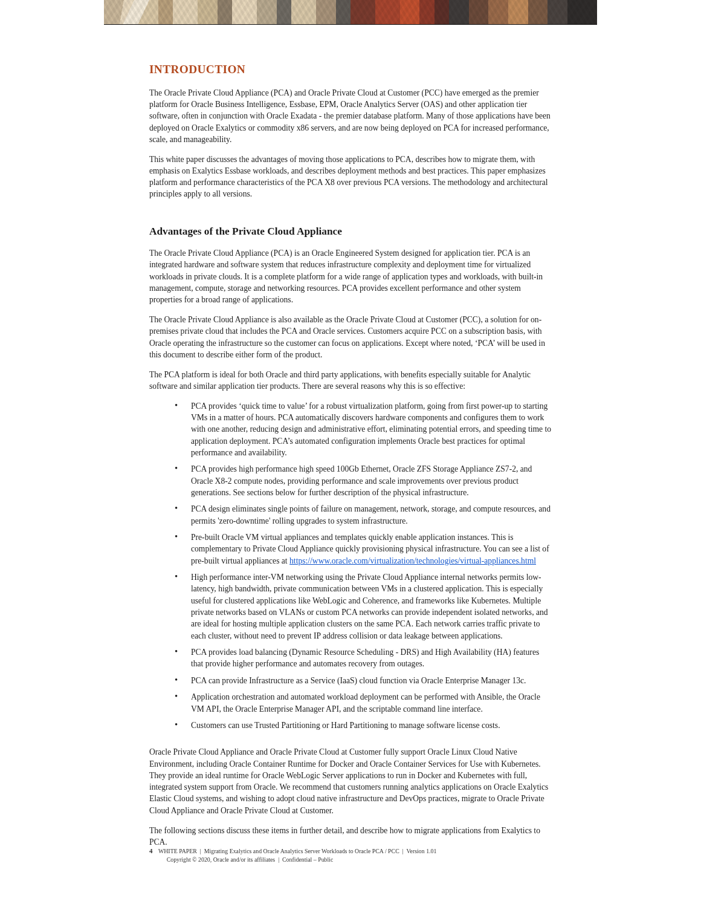INTRODUCTION
The Oracle Private Cloud Appliance (PCA) and Oracle Private Cloud at Customer (PCC) have emerged as the premier platform for Oracle Business Intelligence, Essbase, EPM, Oracle Analytics Server (OAS) and other application tier software, often in conjunction with Oracle Exadata - the premier database platform. Many of those applications have been deployed on Oracle Exalytics or commodity x86 servers, and are now being deployed on PCA for increased performance, scale, and manageability.
This white paper discusses the advantages of moving those applications to PCA, describes how to migrate them, with emphasis on Exalytics Essbase workloads, and describes deployment methods and best practices. This paper emphasizes platform and performance characteristics of the PCA X8 over previous PCA versions. The methodology and architectural principles apply to all versions.
Advantages of the Private Cloud Appliance
The Oracle Private Cloud Appliance (PCA) is an Oracle Engineered System designed for application tier. PCA is an integrated hardware and software system that reduces infrastructure complexity and deployment time for virtualized workloads in private clouds. It is a complete platform for a wide range of application types and workloads, with built-in management, compute, storage and networking resources. PCA provides excellent performance and other system properties for a broad range of applications.
The Oracle Private Cloud Appliance is also available as the Oracle Private Cloud at Customer (PCC), a solution for on-premises private cloud that includes the PCA and Oracle services. Customers acquire PCC on a subscription basis, with Oracle operating the infrastructure so the customer can focus on applications. Except where noted, ‘PCA’ will be used in this document to describe either form of the product.
The PCA platform is ideal for both Oracle and third party applications, with benefits especially suitable for Analytic software and similar application tier products. There are several reasons why this is so effective:
PCA provides ‘quick time to value’ for a robust virtualization platform, going from first power-up to starting VMs in a matter of hours. PCA automatically discovers hardware components and configures them to work with one another, reducing design and administrative effort, eliminating potential errors, and speeding time to application deployment. PCA’s automated configuration implements Oracle best practices for optimal performance and availability.
PCA provides high performance high speed 100Gb Ethernet, Oracle ZFS Storage Appliance ZS7-2, and Oracle X8-2 compute nodes, providing performance and scale improvements over previous product generations. See sections below for further description of the physical infrastructure.
PCA design eliminates single points of failure on management, network, storage, and compute resources, and permits 'zero-downtime' rolling upgrades to system infrastructure.
Pre-built Oracle VM virtual appliances and templates quickly enable application instances. This is complementary to Private Cloud Appliance quickly provisioning physical infrastructure. You can see a list of pre-built virtual appliances at https://www.oracle.com/virtualization/technologies/virtual-appliances.html
High performance inter-VM networking using the Private Cloud Appliance internal networks permits low-latency, high bandwidth, private communication between VMs in a clustered application. This is especially useful for clustered applications like WebLogic and Coherence, and frameworks like Kubernetes. Multiple private networks based on VLANs or custom PCA networks can provide independent isolated networks, and are ideal for hosting multiple application clusters on the same PCA. Each network carries traffic private to each cluster, without need to prevent IP address collision or data leakage between applications.
PCA provides load balancing (Dynamic Resource Scheduling - DRS) and High Availability (HA) features that provide higher performance and automates recovery from outages.
PCA can provide Infrastructure as a Service (IaaS) cloud function via Oracle Enterprise Manager 13c.
Application orchestration and automated workload deployment can be performed with Ansible, the Oracle VM API, the Oracle Enterprise Manager API, and the scriptable command line interface.
Customers can use Trusted Partitioning or Hard Partitioning to manage software license costs.
Oracle Private Cloud Appliance and Oracle Private Cloud at Customer fully support Oracle Linux Cloud Native Environment, including Oracle Container Runtime for Docker and Oracle Container Services for Use with Kubernetes. They provide an ideal runtime for Oracle WebLogic Server applications to run in Docker and Kubernetes with full, integrated system support from Oracle. We recommend that customers running analytics applications on Oracle Exalytics Elastic Cloud systems, and wishing to adopt cloud native infrastructure and DevOps practices, migrate to Oracle Private Cloud Appliance and Oracle Private Cloud at Customer.
The following sections discuss these items in further detail, and describe how to migrate applications from Exalytics to PCA.
4 WHITE PAPER | Migrating Exalytics and Oracle Analytics Server Workloads to Oracle PCA / PCC | Version 1.01 Copyright © 2020, Oracle and/or its affiliates | Confidential – Public